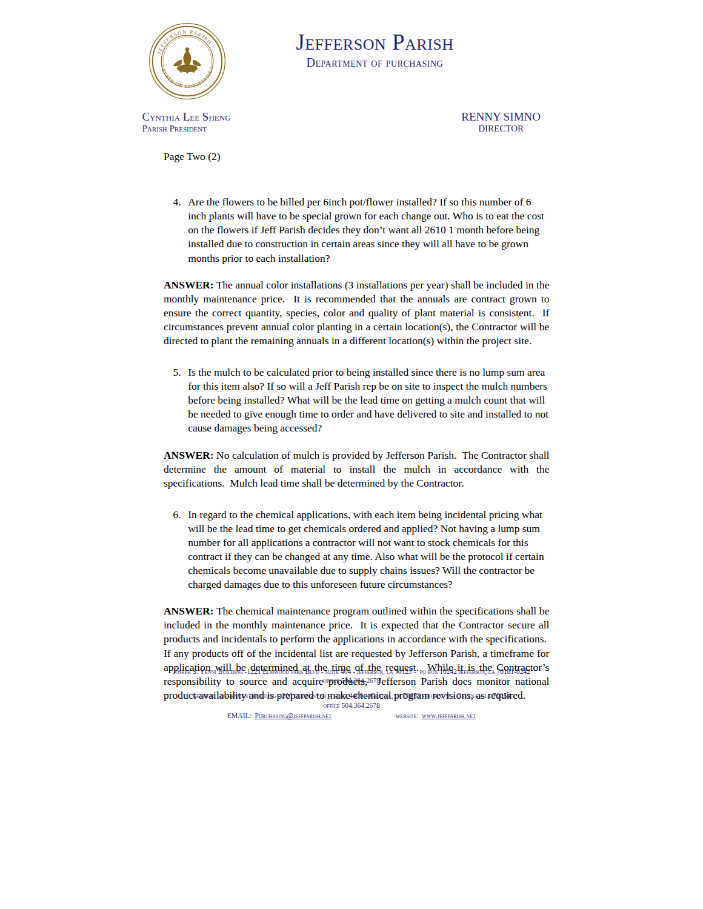JEFFERSON PARISH STATE OF LOUISIANA
Jefferson Parish
Department of purchasing
Cynthia Lee Sheng
Parish President
RENNY SIMNO
DIRECTOR
Page Two (2)
4.
Are the flowers to be billed per 6inch pot/flower installed? If so this number of 6 inch plants will have to be special grown for each change out. Who is to eat the cost on the flowers if Jeff Parish decides they don’t want all 2610 1 month before being installed due to construction in certain areas since they will all have to be grown months prior to each installation?
ANSWER: The annual color installations (3 installations per year) shall be included in the monthly maintenance price. It is recommended that the annuals are contract grown to ensure the correct quantity, species, color and quality of plant material is consistent. If circumstances prevent annual color planting in a certain location(s), the Contractor will be directed to plant the remaining annuals in a different location(s) within the project site.
5.
Is the mulch to be calculated prior to being installed since there is no lump sum area for this item also? If so will a Jeff Parish rep be on site to inspect the mulch numbers before being installed? What will be the lead time on getting a mulch count that will be needed to give enough time to order and have delivered to site and installed to not cause damages being accessed?
ANSWER: No calculation of mulch is provided by Jefferson Parish. The Contractor shall determine the amount of material to install the mulch in accordance with the specifications. Mulch lead time shall be determined by the Contractor.
6.
In regard to the chemical applications, with each item being incidental pricing what will be the lead time to get chemicals ordered and applied? Not having a lump sum number for all applications a contractor will not want to stock chemicals for this contract if they can be changed at any time. Also what will be the protocol if certain chemicals become unavailable due to supply chains issues? Will the contractor be charged damages due to this unforeseen future circumstances?
ANSWER: The chemical maintenance program outlined within the specifications shall be included in the monthly maintenance price. It is expected that the Contractor secure all products and incidentals to perform the applications in accordance with the specifications. If any products off of the incidental list are requested by Jefferson Parish, a timeframe for application will be determined at the time of the request. While it is the Contractor’s responsibility to source and acquire products, Jefferson Parish does monitor national product availability and is prepared to make chemical program revisions, as required.
Joseph S. Yenni Building -1221 Elmwood park Blvd - suite 404 - jefferson, la 70123 - po box 10242 jefferson, la 70181-0242
office 504.364-2678
general government building - 200 derbigny st – suite 4400 – Gretna, la 70053 - po box 9 – Gretna – la 70054
office 504.364.2678
EMAIL: Purchasing@jeffparish.net website: www.jeffparish.net